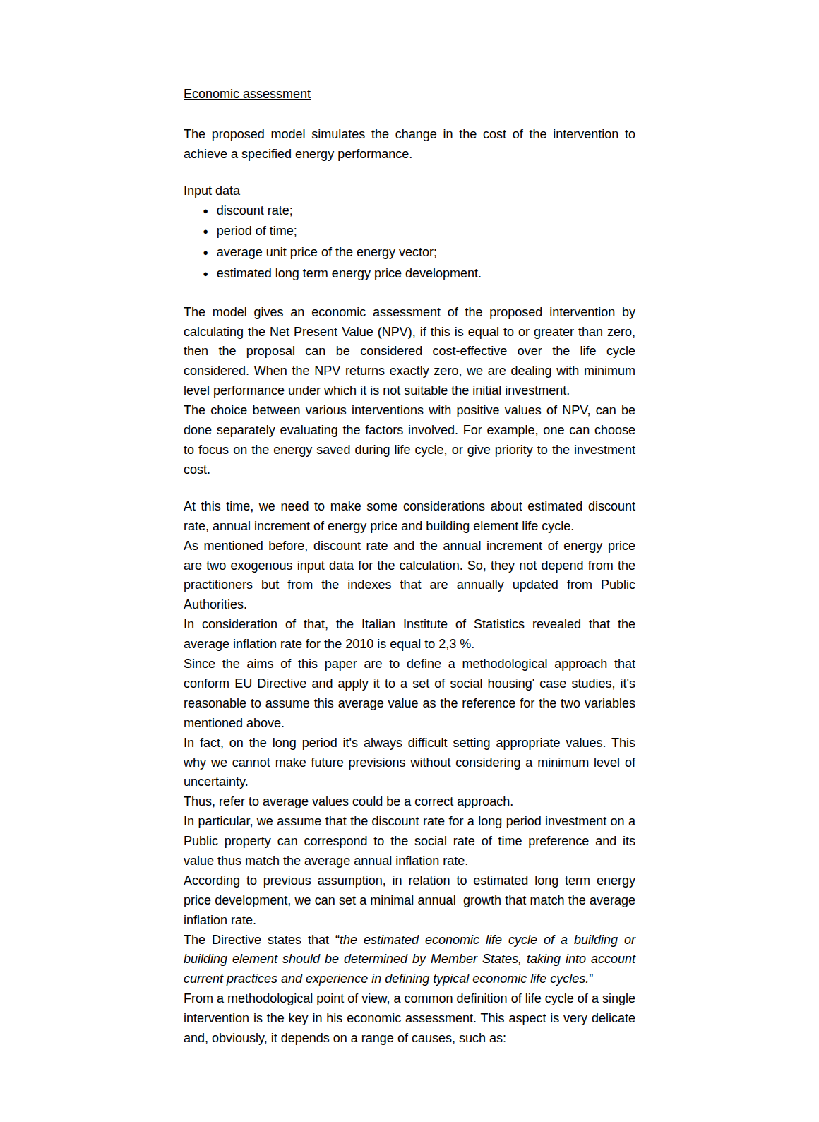Economic assessment
The proposed model simulates the change in the cost of the intervention to achieve a specified energy performance.
Input data
discount rate;
period of time;
average unit price of the energy vector;
estimated long term energy price development.
The model gives an economic assessment of the proposed intervention by calculating the Net Present Value (NPV), if this is equal to or greater than zero, then the proposal can be considered cost-effective over the life cycle considered. When the NPV returns exactly zero, we are dealing with minimum level performance under which it is not suitable the initial investment.
The choice between various interventions with positive values of NPV, can be done separately evaluating the factors involved. For example, one can choose to focus on the energy saved during life cycle, or give priority to the investment cost.
At this time, we need to make some considerations about estimated discount rate, annual increment of energy price and building element life cycle.
As mentioned before, discount rate and the annual increment of energy price are two exogenous input data for the calculation. So, they not depend from the practitioners but from the indexes that are annually updated from Public Authorities.
In consideration of that, the Italian Institute of Statistics revealed that the average inflation rate for the 2010 is equal to 2,3 %.
Since the aims of this paper are to define a methodological approach that conform EU Directive and apply it to a set of social housing' case studies, it's reasonable to assume this average value as the reference for the two variables mentioned above.
In fact, on the long period it's always difficult setting appropriate values. This why we cannot make future previsions without considering a minimum level of uncertainty.
Thus, refer to average values could be a correct approach.
In particular, we assume that the discount rate for a long period investment on a Public property can correspond to the social rate of time preference and its value thus match the average annual inflation rate.
According to previous assumption, in relation to estimated long term energy price development, we can set a minimal annual growth that match the average inflation rate.
The Directive states that “the estimated economic life cycle of a building or building element should be determined by Member States, taking into account current practices and experience in defining typical economic life cycles.”
From a methodological point of view, a common definition of life cycle of a single intervention is the key in his economic assessment. This aspect is very delicate and, obviously, it depends on a range of causes, such as: